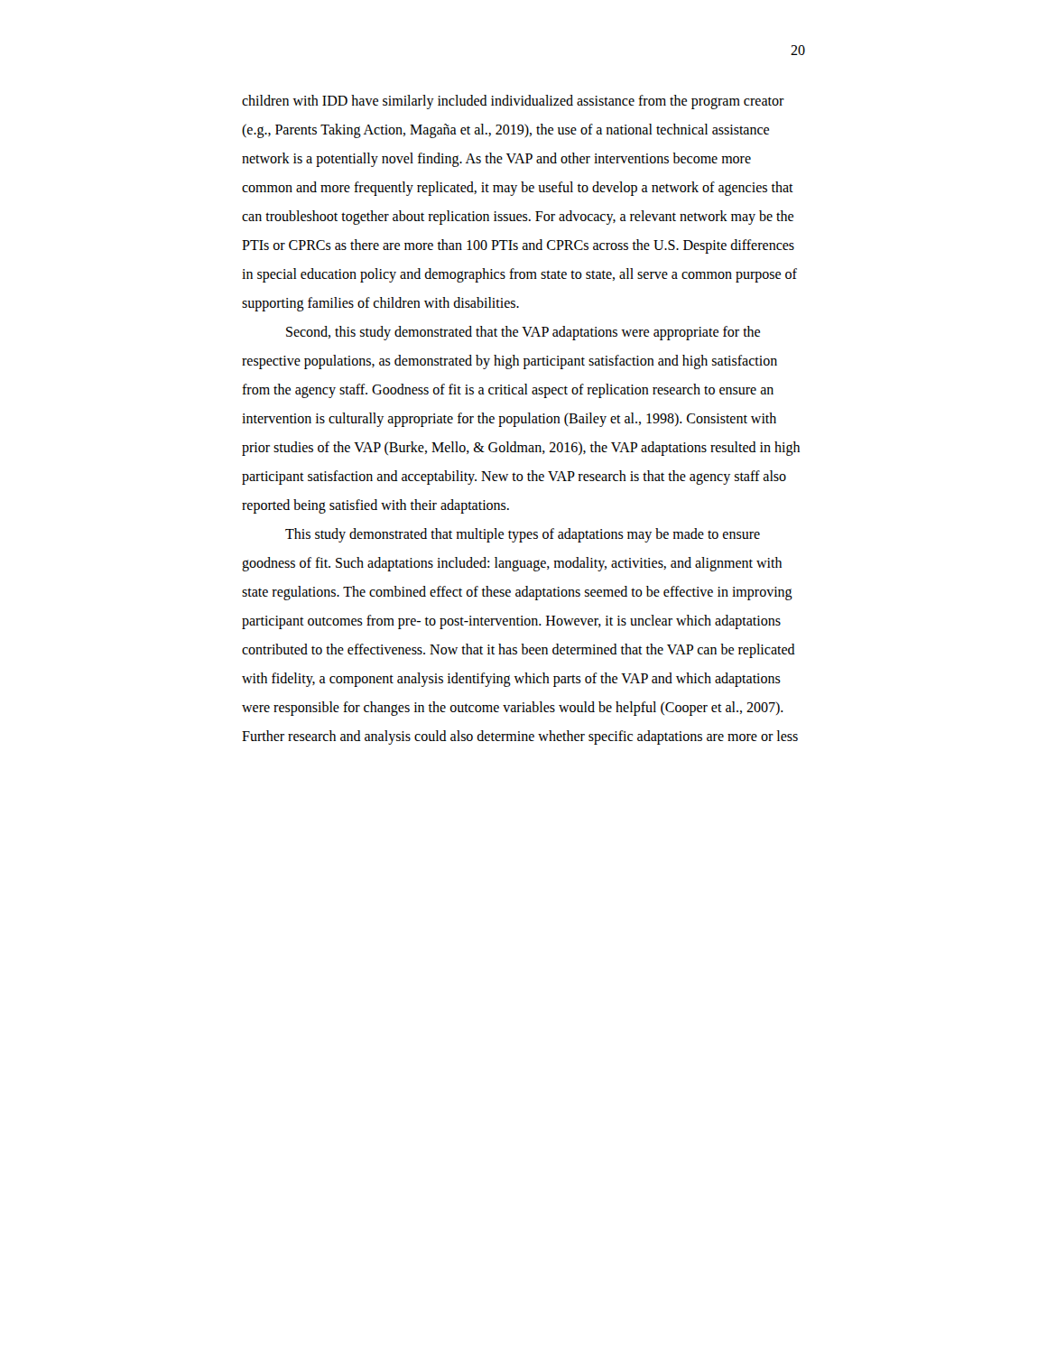20
children with IDD have similarly included individualized assistance from the program creator (e.g., Parents Taking Action, Magaña et al., 2019), the use of a national technical assistance network is a potentially novel finding. As the VAP and other interventions become more common and more frequently replicated, it may be useful to develop a network of agencies that can troubleshoot together about replication issues. For advocacy, a relevant network may be the PTIs or CPRCs as there are more than 100 PTIs and CPRCs across the U.S. Despite differences in special education policy and demographics from state to state, all serve a common purpose of supporting families of children with disabilities.
Second, this study demonstrated that the VAP adaptations were appropriate for the respective populations, as demonstrated by high participant satisfaction and high satisfaction from the agency staff. Goodness of fit is a critical aspect of replication research to ensure an intervention is culturally appropriate for the population (Bailey et al., 1998). Consistent with prior studies of the VAP (Burke, Mello, & Goldman, 2016), the VAP adaptations resulted in high participant satisfaction and acceptability. New to the VAP research is that the agency staff also reported being satisfied with their adaptations.
This study demonstrated that multiple types of adaptations may be made to ensure goodness of fit. Such adaptations included: language, modality, activities, and alignment with state regulations. The combined effect of these adaptations seemed to be effective in improving participant outcomes from pre- to post-intervention. However, it is unclear which adaptations contributed to the effectiveness. Now that it has been determined that the VAP can be replicated with fidelity, a component analysis identifying which parts of the VAP and which adaptations were responsible for changes in the outcome variables would be helpful (Cooper et al., 2007). Further research and analysis could also determine whether specific adaptations are more or less